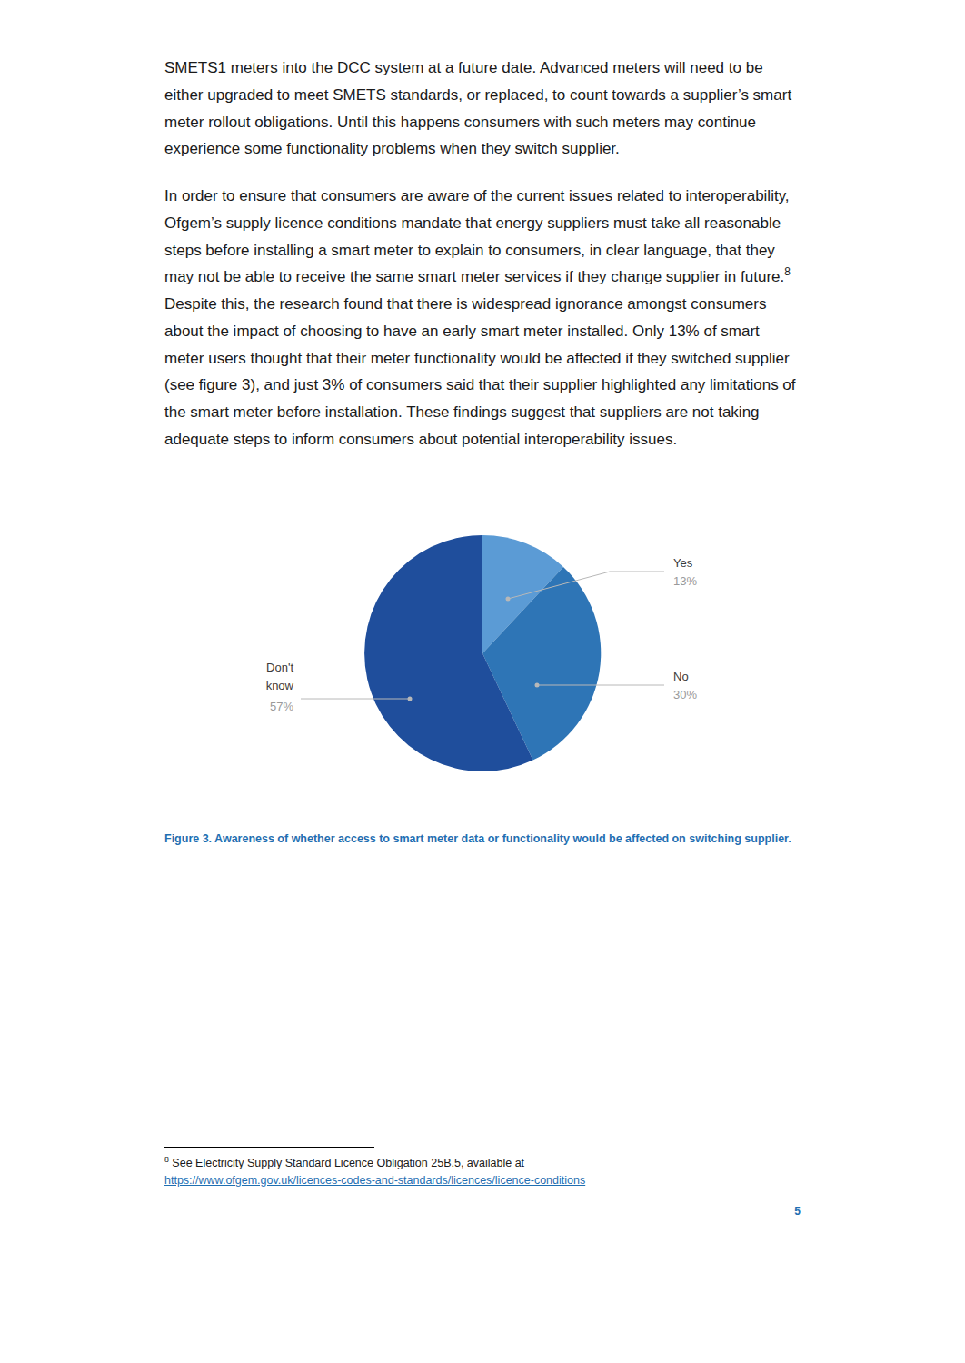SMETS1 meters into the DCC system at a future date. Advanced meters will need to be either upgraded to meet SMETS standards, or replaced, to count towards a supplier’s smart meter rollout obligations. Until this happens consumers with such meters may continue experience some functionality problems when they switch supplier.
In order to ensure that consumers are aware of the current issues related to interoperability, Ofgem’s supply licence conditions mandate that energy suppliers must take all reasonable steps before installing a smart meter to explain to consumers, in clear language, that they may not be able to receive the same smart meter services if they change supplier in future.8 Despite this, the research found that there is widespread ignorance amongst consumers about the impact of choosing to have an early smart meter installed. Only 13% of smart meter users thought that their meter functionality would be affected if they switched supplier (see figure 3), and just 3% of consumers said that their supplier highlighted any limitations of the smart meter before installation. These findings suggest that suppliers are not taking adequate steps to inform consumers about potential interoperability issues.
Yes 13% No 30% Don't know 57%
Figure 3. Awareness of whether access to smart meter data or functionality would be affected on switching supplier.
8 See Electricity Supply Standard Licence Obligation 25B.5, available at
https://www.ofgem.gov.uk/licences-codes-and-standards/licences/licence-conditions
5